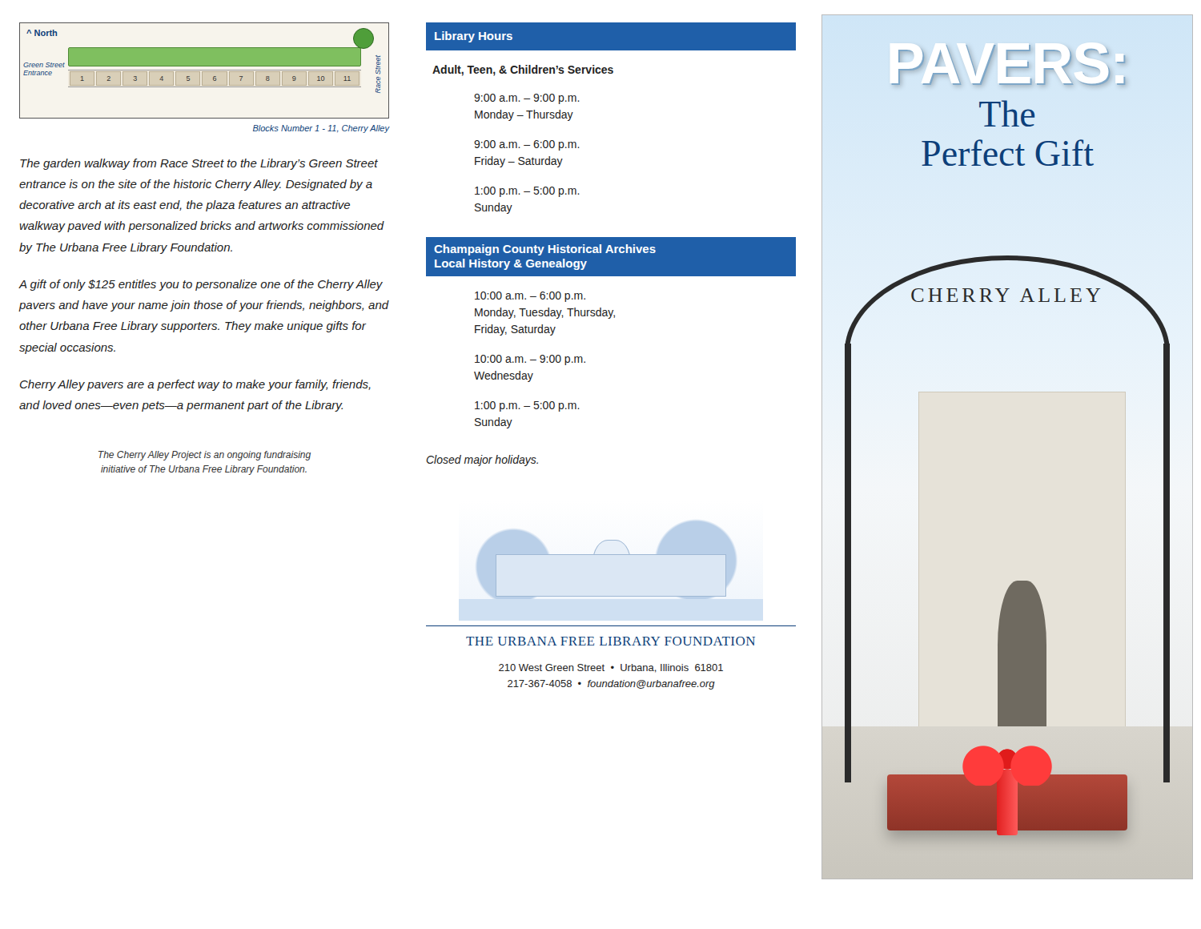^ North Green Street
Entrance Race Street
12345 67891011
Blocks Number 1 - 11, Cherry Alley
The garden walkway from Race Street to the Library’s Green Street entrance is on the site of the historic Cherry Alley. Designated by a decorative arch at its east end, the plaza features an attractive walkway paved with personalized bricks and artworks commissioned by The Urbana Free Library Foundation.
A gift of only $125 entitles you to personalize one of the Cherry Alley pavers and have your name join those of your friends, neighbors, and other Urbana Free Library supporters. They make unique gifts for special occasions.
Cherry Alley pavers are a perfect way to make your family, friends, and loved ones—even pets—a permanent part of the Library.
The Cherry Alley Project is an ongoing fundraising
initiative of The Urbana Free Library Foundation.
Library Hours
Adult, Teen, & Children’s Services
9:00 a.m. – 9:00 p.m.
Monday – Thursday
9:00 a.m. – 6:00 p.m.
Friday – Saturday
1:00 p.m. – 5:00 p.m.
Sunday
Champaign County Historical Archives
Local History & Genealogy
10:00 a.m. – 6:00 p.m.
Monday, Tuesday, Thursday,
Friday, Saturday
10:00 a.m. – 9:00 p.m.
Wednesday
1:00 p.m. – 5:00 p.m.
Sunday
Closed major holidays.
THE URBANA FREE LIBRARY FOUNDATION
210 West Green Street • Urbana, Illinois 61801
217-367-4058 • foundation@urbanafree.org
PAVERS:
The
Perfect Gift
CHERRY ALLEY